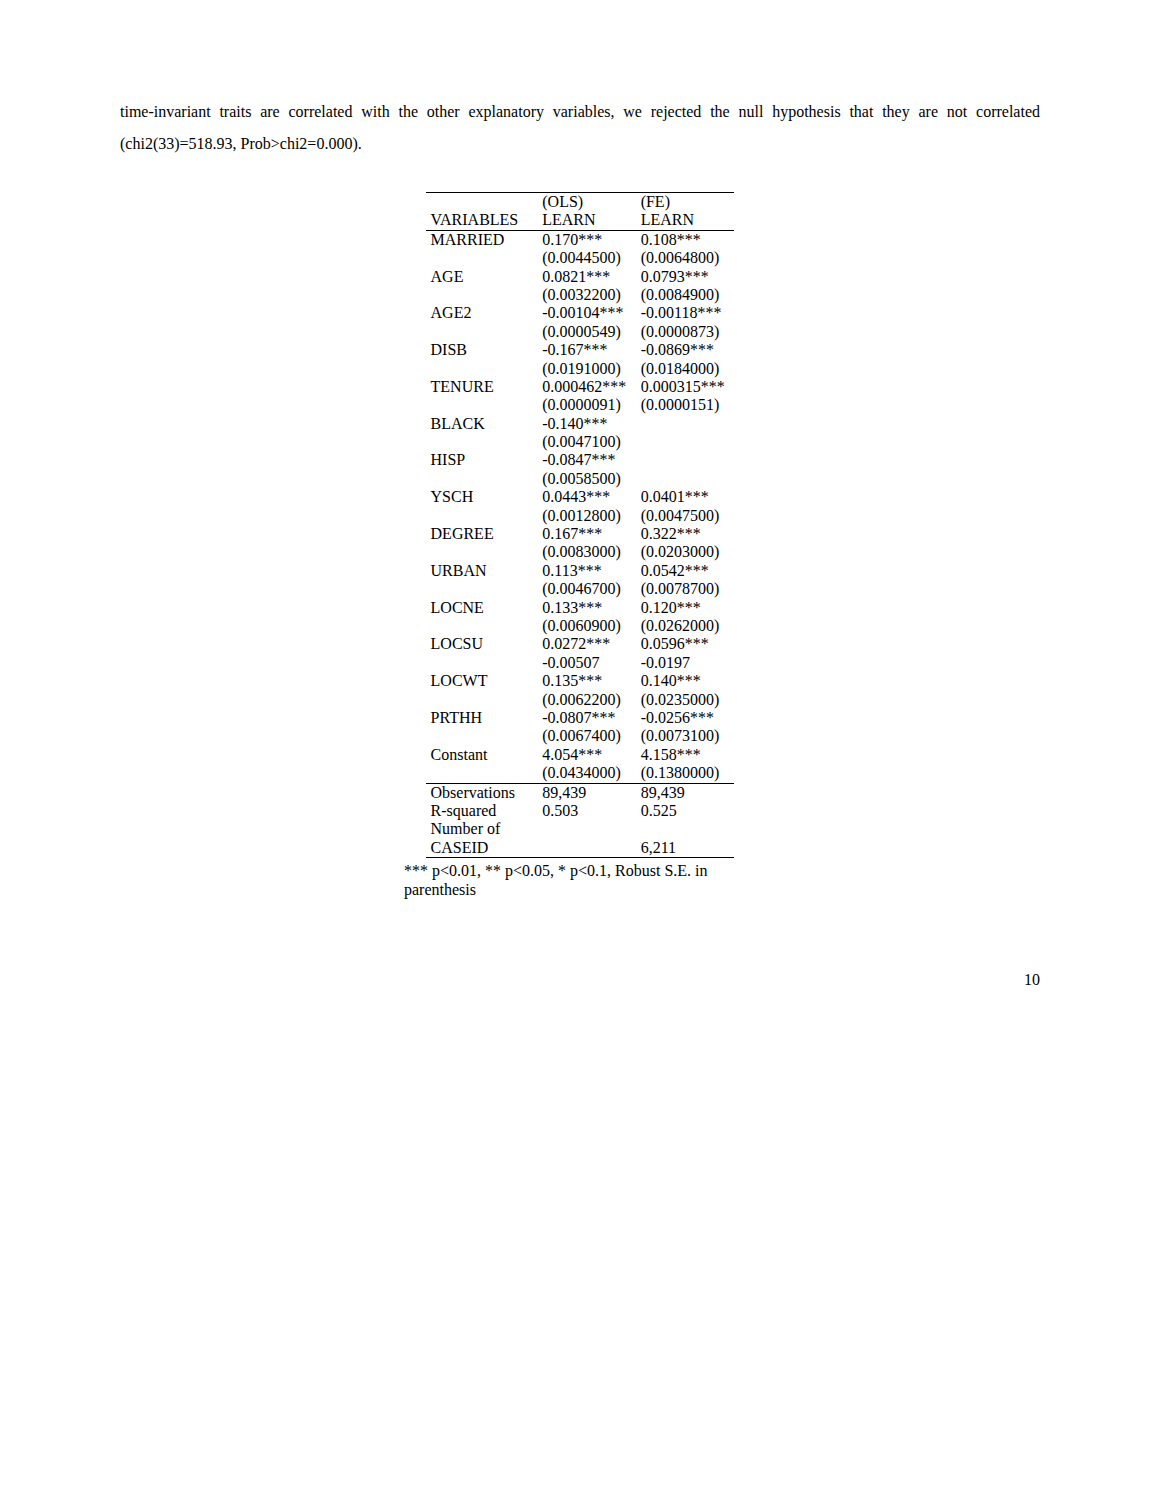time-invariant traits are correlated with the other explanatory variables, we rejected the null hypothesis that they are not correlated (chi2(33)=518.93, Prob>chi2=0.000).
| | (OLS) | (FE) |
| VARIABLES | LEARN | LEARN |
| MARRIED | 0.170*** | 0.108*** |
| | (0.0044500) | (0.0064800) |
| AGE | 0.0821*** | 0.0793*** |
| | (0.0032200) | (0.0084900) |
| AGE2 | -0.00104*** | -0.00118*** |
| | (0.0000549) | (0.0000873) |
| DISB | -0.167*** | -0.0869*** |
| | (0.0191000) | (0.0184000) |
| TENURE | 0.000462*** | 0.000315*** |
| | (0.0000091) | (0.0000151) |
| BLACK | -0.140*** | |
| | (0.0047100) | |
| HISP | -0.0847*** | |
| | (0.0058500) | |
| YSCH | 0.0443*** | 0.0401*** |
| | (0.0012800) | (0.0047500) |
| DEGREE | 0.167*** | 0.322*** |
| | (0.0083000) | (0.0203000) |
| URBAN | 0.113*** | 0.0542*** |
| | (0.0046700) | (0.0078700) |
| LOCNE | 0.133*** | 0.120*** |
| | (0.0060900) | (0.0262000) |
| LOCSU | 0.0272*** | 0.0596*** |
| | -0.00507 | -0.0197 |
| LOCWT | 0.135*** | 0.140*** |
| | (0.0062200) | (0.0235000) |
| PRTHH | -0.0807*** | -0.0256*** |
| | (0.0067400) | (0.0073100) |
| Constant | 4.054*** | 4.158*** |
| | (0.0434000) | (0.1380000) |
| Observations | 89,439 | 89,439 |
| R-squared | 0.503 | 0.525 |
| Number of CASEID | | 6,211 |
*** p<0.01, ** p<0.05, * p<0.1, Robust S.E. in parenthesis
10